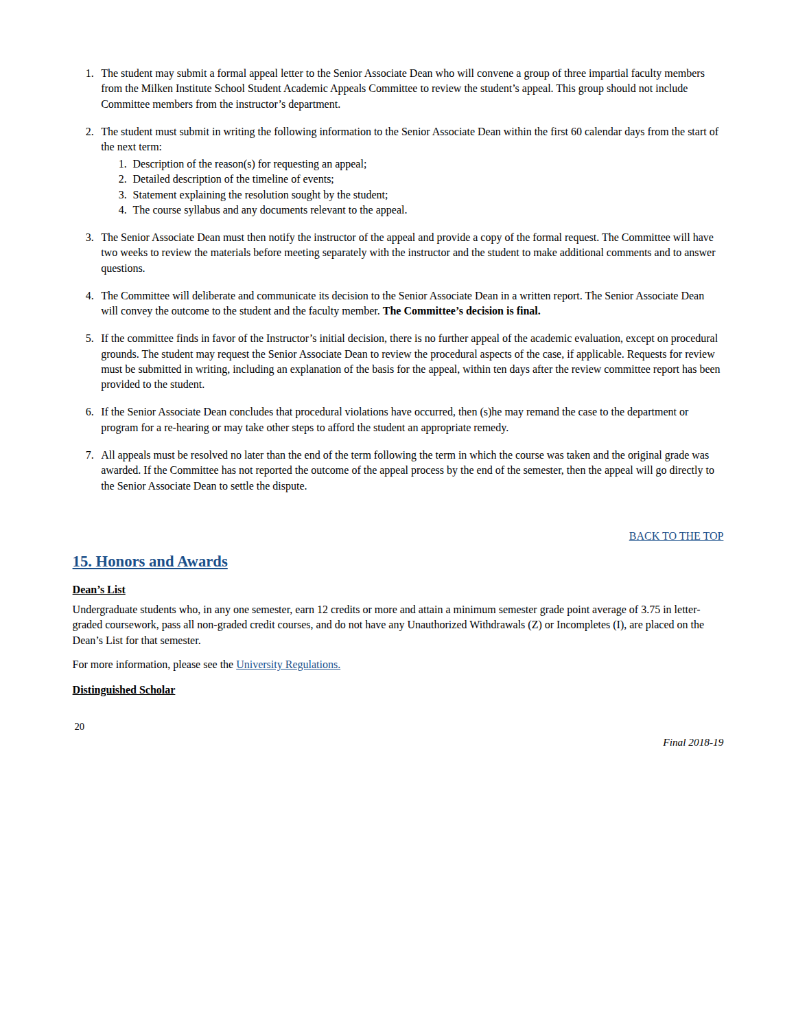The student may submit a formal appeal letter to the Senior Associate Dean who will convene a group of three impartial faculty members from the Milken Institute School Student Academic Appeals Committee to review the student’s appeal. This group should not include Committee members from the instructor’s department.
The student must submit in writing the following information to the Senior Associate Dean within the first 60 calendar days from the start of the next term:
Description of the reason(s) for requesting an appeal;
Detailed description of the timeline of events;
Statement explaining the resolution sought by the student;
The course syllabus and any documents relevant to the appeal.
The Senior Associate Dean must then notify the instructor of the appeal and provide a copy of the formal request. The Committee will have two weeks to review the materials before meeting separately with the instructor and the student to make additional comments and to answer questions.
The Committee will deliberate and communicate its decision to the Senior Associate Dean in a written report. The Senior Associate Dean will convey the outcome to the student and the faculty member. The Committee’s decision is final.
If the committee finds in favor of the Instructor’s initial decision, there is no further appeal of the academic evaluation, except on procedural grounds. The student may request the Senior Associate Dean to review the procedural aspects of the case, if applicable. Requests for review must be submitted in writing, including an explanation of the basis for the appeal, within ten days after the review committee report has been provided to the student.
If the Senior Associate Dean concludes that procedural violations have occurred, then (s)he may remand the case to the department or program for a re-hearing or may take other steps to afford the student an appropriate remedy.
All appeals must be resolved no later than the end of the term following the term in which the course was taken and the original grade was awarded. If the Committee has not reported the outcome of the appeal process by the end of the semester, then the appeal will go directly to the Senior Associate Dean to settle the dispute.
BACK TO THE TOP
15. Honors and Awards
Dean’s List
Undergraduate students who, in any one semester, earn 12 credits or more and attain a minimum semester grade point average of 3.75 in letter-graded coursework, pass all non-graded credit courses, and do not have any Unauthorized Withdrawals (Z) or Incompletes (I), are placed on the Dean’s List for that semester.
For more information, please see the University Regulations.
Distinguished Scholar
20
Final 2018-19